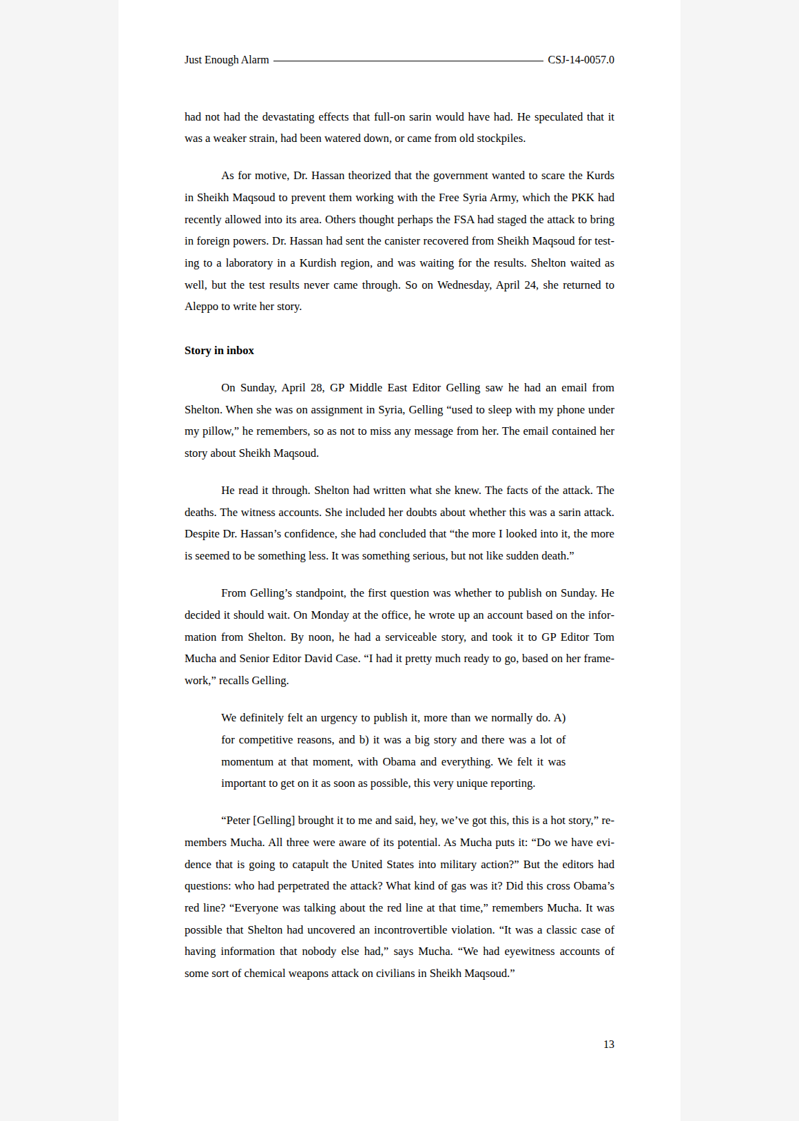Just Enough Alarm CSJ-14-0057.0
had not had the devastating effects that full-on sarin would have had. He speculated that it was a weaker strain, had been watered down, or came from old stockpiles.
As for motive, Dr. Hassan theorized that the government wanted to scare the Kurds in Sheikh Maqsoud to prevent them working with the Free Syria Army, which the PKK had recently allowed into its area. Others thought perhaps the FSA had staged the attack to bring in foreign powers. Dr. Hassan had sent the canister recovered from Sheikh Maqsoud for testing to a laboratory in a Kurdish region, and was waiting for the results. Shelton waited as well, but the test results never came through. So on Wednesday, April 24, she returned to Aleppo to write her story.
Story in inbox
On Sunday, April 28, GP Middle East Editor Gelling saw he had an email from Shelton. When she was on assignment in Syria, Gelling “used to sleep with my phone under my pillow,” he remembers, so as not to miss any message from her. The email contained her story about Sheikh Maqsoud.
He read it through. Shelton had written what she knew. The facts of the attack. The deaths. The witness accounts. She included her doubts about whether this was a sarin attack. Despite Dr. Hassan’s confidence, she had concluded that “the more I looked into it, the more is seemed to be something less. It was something serious, but not like sudden death.”
From Gelling’s standpoint, the first question was whether to publish on Sunday. He decided it should wait. On Monday at the office, he wrote up an account based on the information from Shelton. By noon, he had a serviceable story, and took it to GP Editor Tom Mucha and Senior Editor David Case. “I had it pretty much ready to go, based on her framework,” recalls Gelling.
We definitely felt an urgency to publish it, more than we normally do. A) for competitive reasons, and b) it was a big story and there was a lot of momentum at that moment, with Obama and everything. We felt it was important to get on it as soon as possible, this very unique reporting.
“Peter [Gelling] brought it to me and said, hey, we’ve got this, this is a hot story,” remembers Mucha. All three were aware of its potential. As Mucha puts it: “Do we have evidence that is going to catapult the United States into military action?” But the editors had questions: who had perpetrated the attack? What kind of gas was it? Did this cross Obama’s red line? “Everyone was talking about the red line at that time,” remembers Mucha. It was possible that Shelton had uncovered an incontrovertible violation. “It was a classic case of having information that nobody else had,” says Mucha. “We had eyewitness accounts of some sort of chemical weapons attack on civilians in Sheikh Maqsoud.”
13